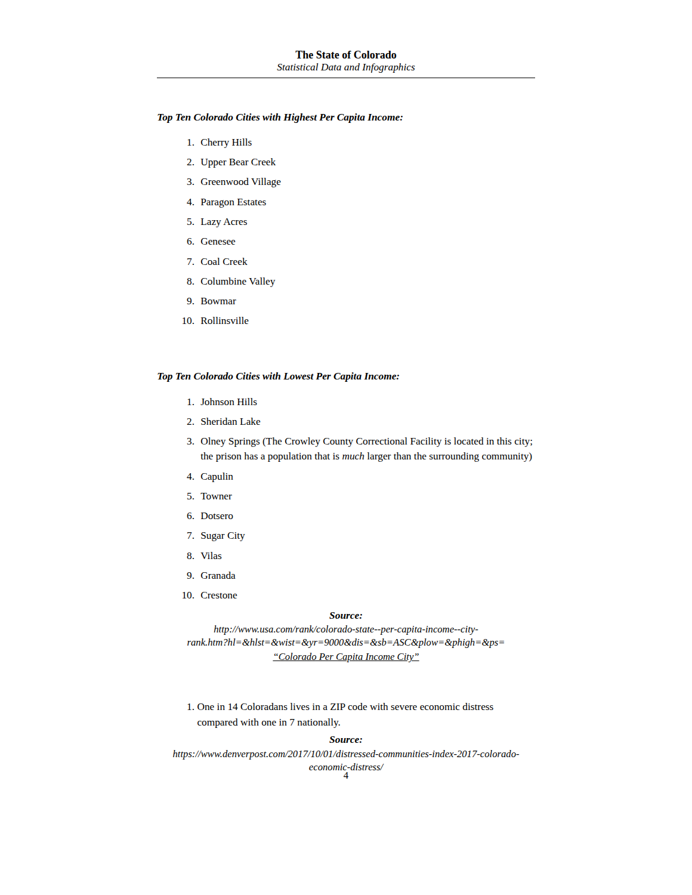The State of Colorado
Statistical Data and Infographics
Top Ten Colorado Cities with Highest Per Capita Income:
Cherry Hills
Upper Bear Creek
Greenwood Village
Paragon Estates
Lazy Acres
Genesee
Coal Creek
Columbine Valley
Bowmar
Rollinsville
Top Ten Colorado Cities with Lowest Per Capita Income:
Johnson Hills
Sheridan Lake
Olney Springs (The Crowley County Correctional Facility is located in this city; the prison has a population that is much larger than the surrounding community)
Capulin
Towner
Dotsero
Sugar City
Vilas
Granada
Crestone
Source:
http://www.usa.com/rank/colorado-state--per-capita-income--city-
rank.htm?hl=&hlst=&wist=&yr=9000&dis=&sb=ASC&plow=&phigh=&ps=
“Colorado Per Capita Income City”
One in 14 Coloradans lives in a ZIP code with severe economic distress compared with one in 7 nationally.
Source:
https://www.denverpost.com/2017/10/01/distressed-communities-index-2017-colorado-
economic-distress/
4